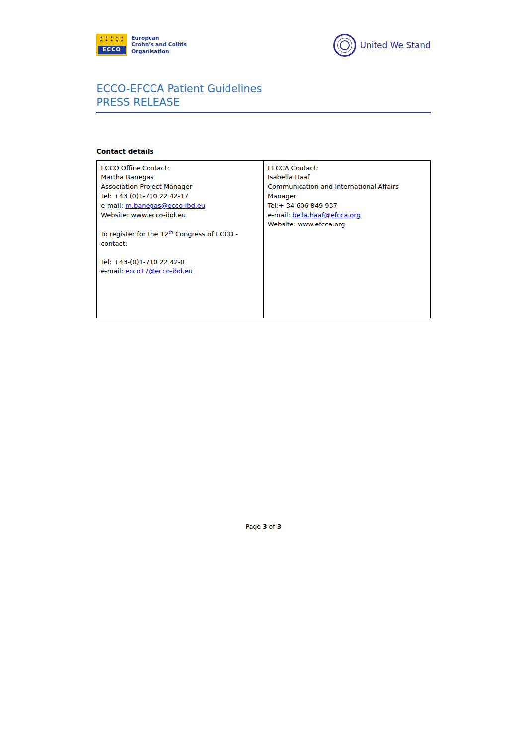★ ★ ★ ★ ★
★ ★ ★ ★ ★
ECCO
European
Crohn’s and Colitis
Organisation
United We Stand
ECCO-EFCCA Patient Guidelines
PRESS RELEASE
Contact details
| ECCO Office Contact: Martha Banegas Association Project Manager Tel: +43 (0)1-710 22 42-17 e-mail: m.banegas@ecco-ibd.eu Website: www.ecco-ibd.eu To register for the 12 th Congress of ECCO - contact: Tel: +43-(0)1-710 22 42-0 e-mail: ecco17@ecco-ibd.eu | EFCCA Contact: Isabella Haaf Communication and International Affairs Manager Tel:+ 34 606 849 937 e-mail: bella.haaf@efcca.org Website: www.efcca.org |
Page 3 of 3